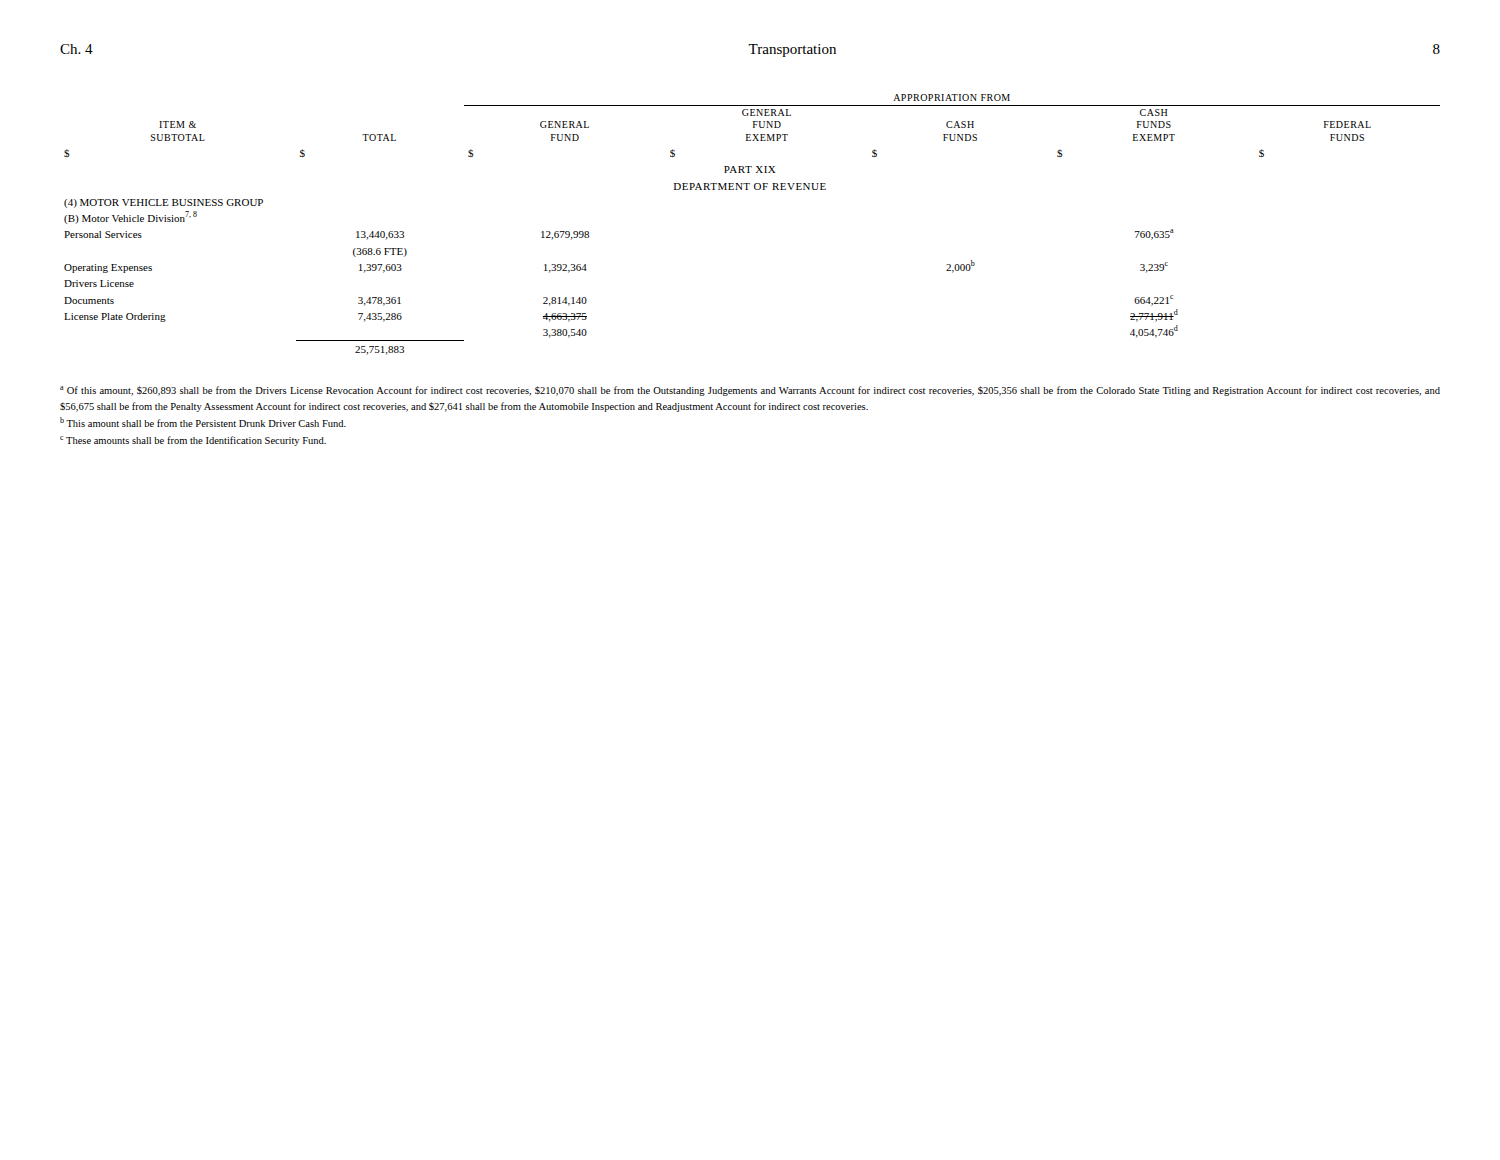Ch. 4
Transportation
8
| | | APPROPRIATION FROM |
| ITEM & SUBTOTAL | TOTAL | GENERAL FUND | GENERAL FUND EXEMPT | CASH FUNDS | CASH FUNDS EXEMPT | FEDERAL FUNDS |
| $ | $ | $ | $ | $ | $ | $ |
| PART XIX |
| DEPARTMENT OF REVENUE |
| (4) MOTOR VEHICLE BUSINESS GROUP |
| (B) Motor Vehicle Division 7, 8 |
| Personal Services | 13,440,633 | 12,679,998 | | | 760,635 a | |
| | (368.6 FTE) | | | | | |
| Operating Expenses | 1,397,603 | 1,392,364 | | 2,000 b | 3,239 c | |
| Drivers License | | | | | | |
| Documents | 3,478,361 | 2,814,140 | | | 664,221 c | |
| License Plate Ordering | 7,435,286 | 4,663,375 | | | 2,771,911 d | |
| | | 3,380,540 | | | 4,054,746 d | |
| | 25,751,883 | | | | | |
a Of this amount, $260,893 shall be from the Drivers License Revocation Account for indirect cost recoveries, $210,070 shall be from the Outstanding Judgements and Warrants Account for indirect cost recoveries, $205,356 shall be from the Colorado State Titling and Registration Account for indirect cost recoveries, and $56,675 shall be from the Penalty Assessment Account for indirect cost recoveries, and $27,641 shall be from the Automobile Inspection and Readjustment Account for indirect cost recoveries.
b This amount shall be from the Persistent Drunk Driver Cash Fund.
c These amounts shall be from the Identification Security Fund.